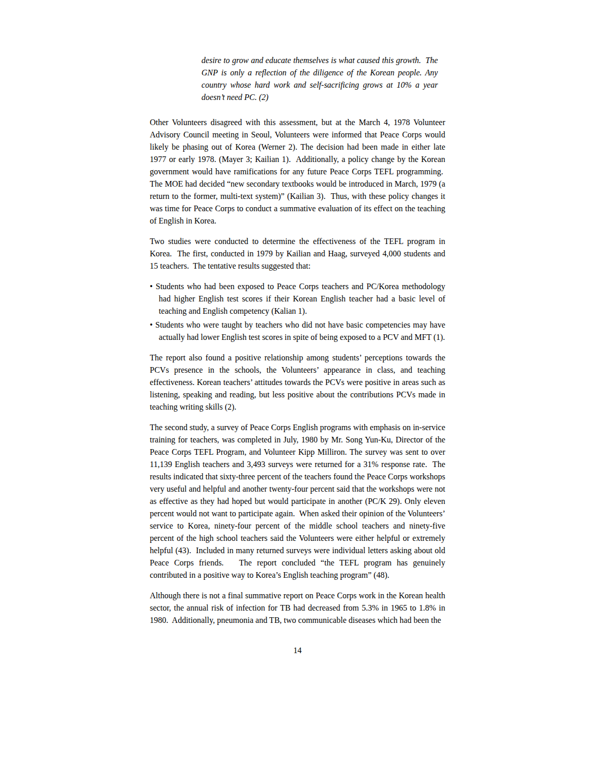desire to grow and educate themselves is what caused this growth. The GNP is only a reflection of the diligence of the Korean people. Any country whose hard work and self-sacrificing grows at 10% a year doesn’t need PC. (2)
Other Volunteers disagreed with this assessment, but at the March 4, 1978 Volunteer Advisory Council meeting in Seoul, Volunteers were informed that Peace Corps would likely be phasing out of Korea (Werner 2). The decision had been made in either late 1977 or early 1978. (Mayer 3; Kailian 1). Additionally, a policy change by the Korean government would have ramifications for any future Peace Corps TEFL programming. The MOE had decided “new secondary textbooks would be introduced in March, 1979 (a return to the former, multi-text system)” (Kailian 3). Thus, with these policy changes it was time for Peace Corps to conduct a summative evaluation of its effect on the teaching of English in Korea.
Two studies were conducted to determine the effectiveness of the TEFL program in Korea. The first, conducted in 1979 by Kailian and Haag, surveyed 4,000 students and 15 teachers. The tentative results suggested that:
Students who had been exposed to Peace Corps teachers and PC/Korea methodology had higher English test scores if their Korean English teacher had a basic level of teaching and English competency (Kalian 1).
Students who were taught by teachers who did not have basic competencies may have actually had lower English test scores in spite of being exposed to a PCV and MFT (1).
The report also found a positive relationship among students’ perceptions towards the PCVs presence in the schools, the Volunteers’ appearance in class, and teaching effectiveness. Korean teachers’ attitudes towards the PCVs were positive in areas such as listening, speaking and reading, but less positive about the contributions PCVs made in teaching writing skills (2).
The second study, a survey of Peace Corps English programs with emphasis on in-service training for teachers, was completed in July, 1980 by Mr. Song Yun-Ku, Director of the Peace Corps TEFL Program, and Volunteer Kipp Milliron. The survey was sent to over 11,139 English teachers and 3,493 surveys were returned for a 31% response rate. The results indicated that sixty-three percent of the teachers found the Peace Corps workshops very useful and helpful and another twenty-four percent said that the workshops were not as effective as they had hoped but would participate in another (PC/K 29). Only eleven percent would not want to participate again. When asked their opinion of the Volunteers’ service to Korea, ninety-four percent of the middle school teachers and ninety-five percent of the high school teachers said the Volunteers were either helpful or extremely helpful (43). Included in many returned surveys were individual letters asking about old Peace Corps friends. The report concluded “the TEFL program has genuinely contributed in a positive way to Korea’s English teaching program” (48).
Although there is not a final summative report on Peace Corps work in the Korean health sector, the annual risk of infection for TB had decreased from 5.3% in 1965 to 1.8% in 1980. Additionally, pneumonia and TB, two communicable diseases which had been the
14